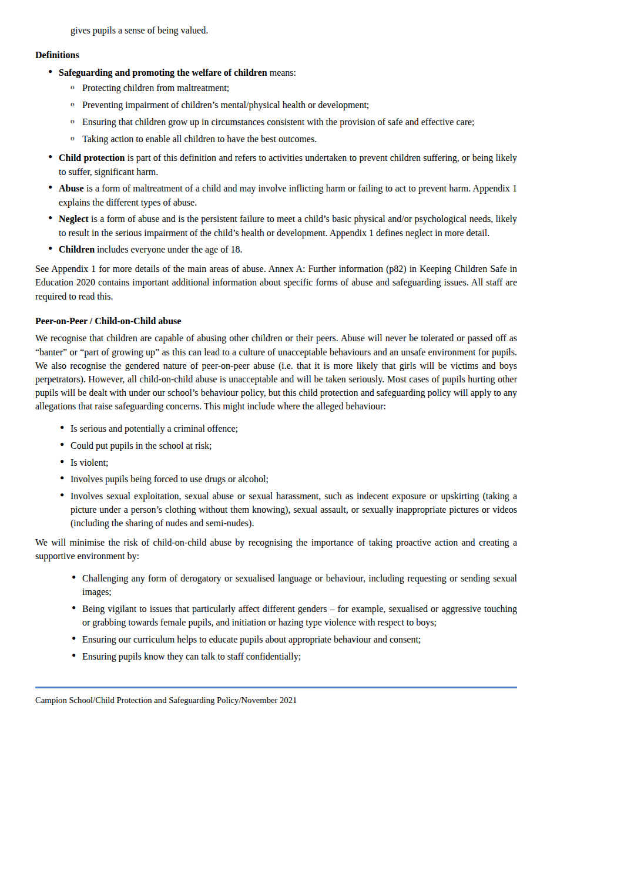gives pupils a sense of being valued.
Definitions
Safeguarding and promoting the welfare of children means:
Protecting children from maltreatment;
Preventing impairment of children’s mental/physical health or development;
Ensuring that children grow up in circumstances consistent with the provision of safe and effective care;
Taking action to enable all children to have the best outcomes.
Child protection is part of this definition and refers to activities undertaken to prevent children suffering, or being likely to suffer, significant harm.
Abuse is a form of maltreatment of a child and may involve inflicting harm or failing to act to prevent harm. Appendix 1 explains the different types of abuse.
Neglect is a form of abuse and is the persistent failure to meet a child’s basic physical and/or psychological needs, likely to result in the serious impairment of the child’s health or development. Appendix 1 defines neglect in more detail.
Children includes everyone under the age of 18.
See Appendix 1 for more details of the main areas of abuse. Annex A: Further information (p82) in Keeping Children Safe in Education 2020 contains important additional information about specific forms of abuse and safeguarding issues. All staff are required to read this.
Peer-on-Peer / Child-on-Child abuse
We recognise that children are capable of abusing other children or their peers. Abuse will never be tolerated or passed off as “banter” or “part of growing up” as this can lead to a culture of unacceptable behaviours and an unsafe environment for pupils. We also recognise the gendered nature of peer-on-peer abuse (i.e. that it is more likely that girls will be victims and boys perpetrators). However, all child-on-child abuse is unacceptable and will be taken seriously. Most cases of pupils hurting other pupils will be dealt with under our school’s behaviour policy, but this child protection and safeguarding policy will apply to any allegations that raise safeguarding concerns. This might include where the alleged behaviour:
Is serious and potentially a criminal offence;
Could put pupils in the school at risk;
Is violent;
Involves pupils being forced to use drugs or alcohol;
Involves sexual exploitation, sexual abuse or sexual harassment, such as indecent exposure or upskirting (taking a picture under a person’s clothing without them knowing), sexual assault, or sexually inappropriate pictures or videos (including the sharing of nudes and semi-nudes).
We will minimise the risk of child-on-child abuse by recognising the importance of taking proactive action and creating a supportive environment by:
Challenging any form of derogatory or sexualised language or behaviour, including requesting or sending sexual images;
Being vigilant to issues that particularly affect different genders – for example, sexualised or aggressive touching or grabbing towards female pupils, and initiation or hazing type violence with respect to boys;
Ensuring our curriculum helps to educate pupils about appropriate behaviour and consent;
Ensuring pupils know they can talk to staff confidentially;
Campion School/Child Protection and Safeguarding Policy/November 2021